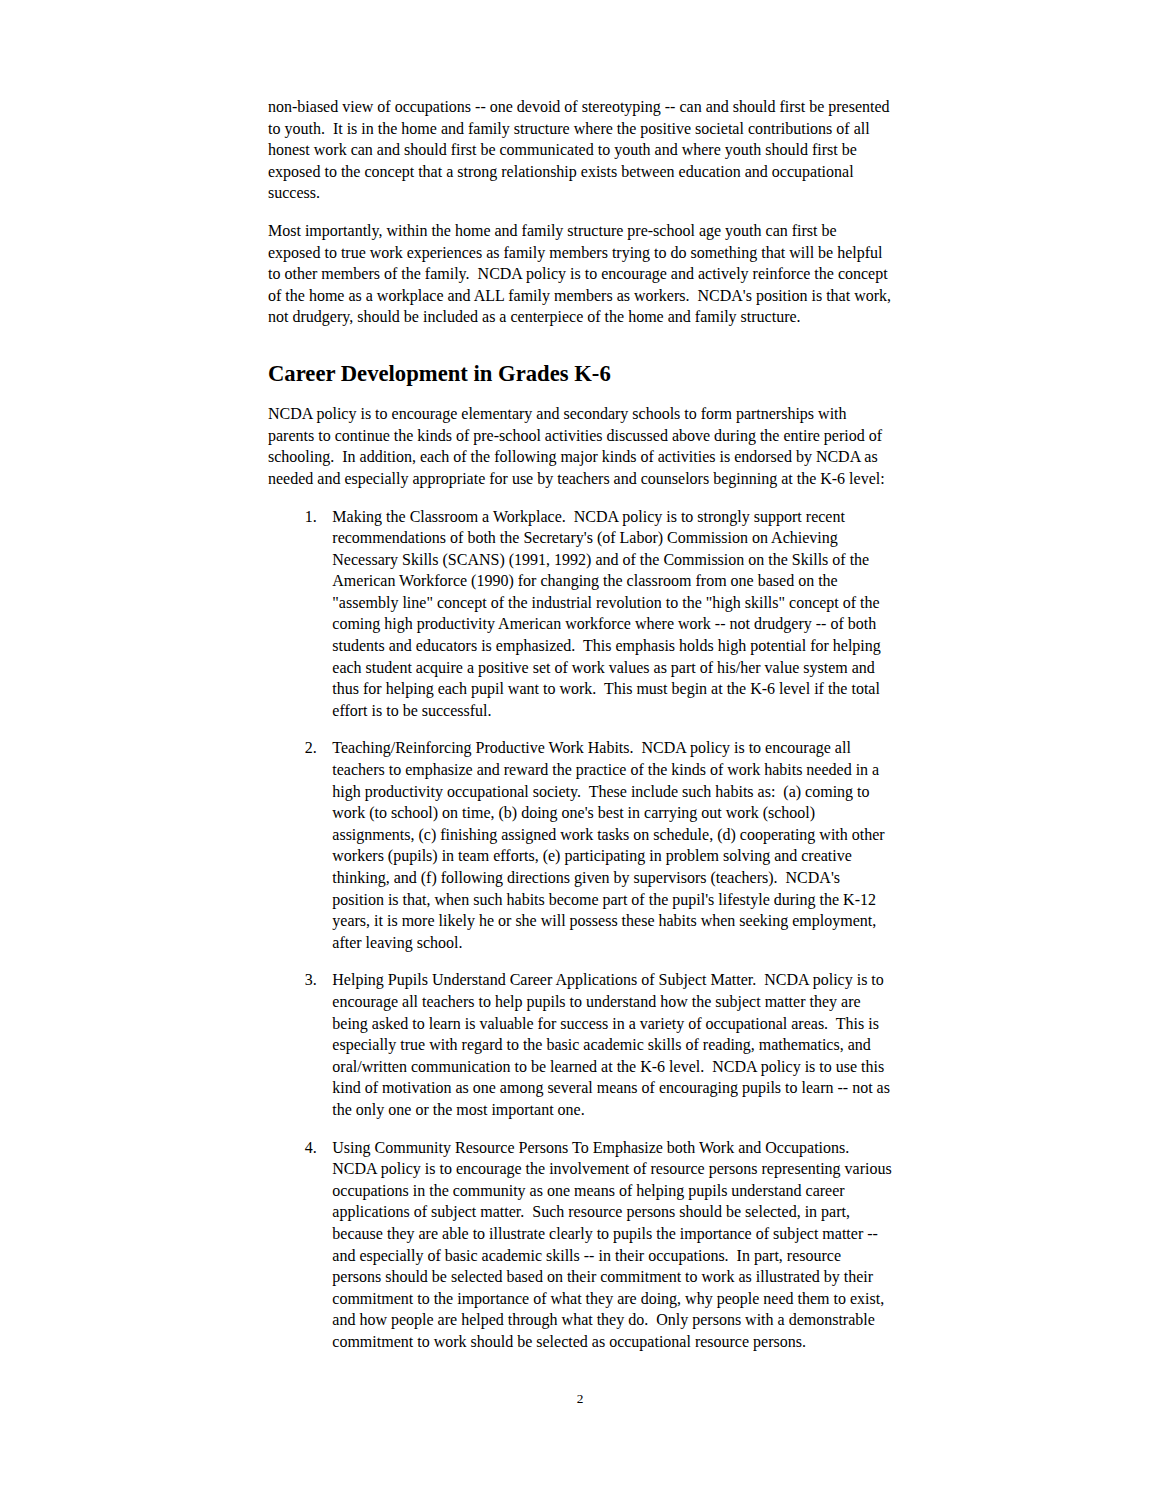non-biased view of occupations -- one devoid of stereotyping -- can and should first be presented to youth. It is in the home and family structure where the positive societal contributions of all honest work can and should first be communicated to youth and where youth should first be exposed to the concept that a strong relationship exists between education and occupational success.
Most importantly, within the home and family structure pre-school age youth can first be exposed to true work experiences as family members trying to do something that will be helpful to other members of the family. NCDA policy is to encourage and actively reinforce the concept of the home as a workplace and ALL family members as workers. NCDA's position is that work, not drudgery, should be included as a centerpiece of the home and family structure.
Career Development in Grades K-6
NCDA policy is to encourage elementary and secondary schools to form partnerships with parents to continue the kinds of pre-school activities discussed above during the entire period of schooling. In addition, each of the following major kinds of activities is endorsed by NCDA as needed and especially appropriate for use by teachers and counselors beginning at the K-6 level:
Making the Classroom a Workplace. NCDA policy is to strongly support recent recommendations of both the Secretary's (of Labor) Commission on Achieving Necessary Skills (SCANS) (1991, 1992) and of the Commission on the Skills of the American Workforce (1990) for changing the classroom from one based on the "assembly line" concept of the industrial revolution to the "high skills" concept of the coming high productivity American workforce where work -- not drudgery -- of both students and educators is emphasized. This emphasis holds high potential for helping each student acquire a positive set of work values as part of his/her value system and thus for helping each pupil want to work. This must begin at the K-6 level if the total effort is to be successful.
Teaching/Reinforcing Productive Work Habits. NCDA policy is to encourage all teachers to emphasize and reward the practice of the kinds of work habits needed in a high productivity occupational society. These include such habits as: (a) coming to work (to school) on time, (b) doing one's best in carrying out work (school) assignments, (c) finishing assigned work tasks on schedule, (d) cooperating with other workers (pupils) in team efforts, (e) participating in problem solving and creative thinking, and (f) following directions given by supervisors (teachers). NCDA's position is that, when such habits become part of the pupil's lifestyle during the K-12 years, it is more likely he or she will possess these habits when seeking employment, after leaving school.
Helping Pupils Understand Career Applications of Subject Matter. NCDA policy is to encourage all teachers to help pupils to understand how the subject matter they are being asked to learn is valuable for success in a variety of occupational areas. This is especially true with regard to the basic academic skills of reading, mathematics, and oral/written communication to be learned at the K-6 level. NCDA policy is to use this kind of motivation as one among several means of encouraging pupils to learn -- not as the only one or the most important one.
Using Community Resource Persons To Emphasize both Work and Occupations. NCDA policy is to encourage the involvement of resource persons representing various occupations in the community as one means of helping pupils understand career applications of subject matter. Such resource persons should be selected, in part, because they are able to illustrate clearly to pupils the importance of subject matter -- and especially of basic academic skills -- in their occupations. In part, resource persons should be selected based on their commitment to work as illustrated by their commitment to the importance of what they are doing, why people need them to exist, and how people are helped through what they do. Only persons with a demonstrable commitment to work should be selected as occupational resource persons.
2